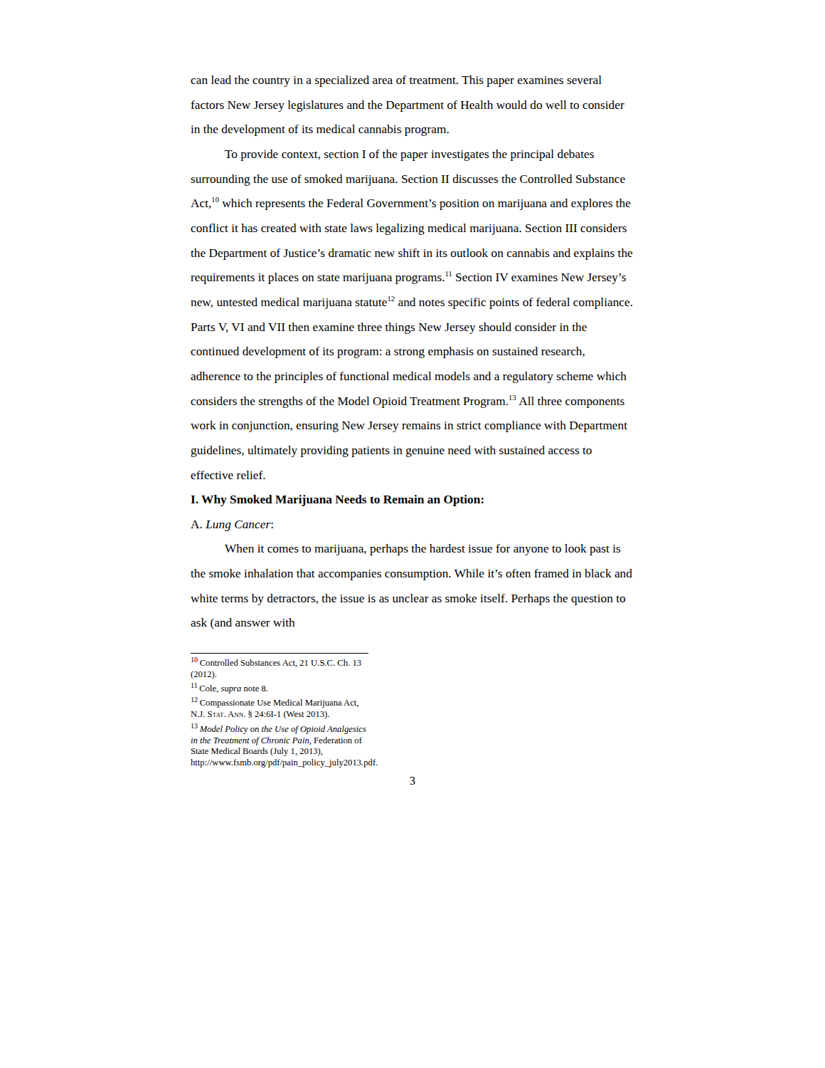can lead the country in a specialized area of treatment. This paper examines several factors New Jersey legislatures and the Department of Health would do well to consider in the development of its medical cannabis program.
To provide context, section I of the paper investigates the principal debates surrounding the use of smoked marijuana. Section II discusses the Controlled Substance Act,10 which represents the Federal Government’s position on marijuana and explores the conflict it has created with state laws legalizing medical marijuana. Section III considers the Department of Justice’s dramatic new shift in its outlook on cannabis and explains the requirements it places on state marijuana programs.11 Section IV examines New Jersey’s new, untested medical marijuana statute12 and notes specific points of federal compliance. Parts V, VI and VII then examine three things New Jersey should consider in the continued development of its program: a strong emphasis on sustained research, adherence to the principles of functional medical models and a regulatory scheme which considers the strengths of the Model Opioid Treatment Program.13 All three components work in conjunction, ensuring New Jersey remains in strict compliance with Department guidelines, ultimately providing patients in genuine need with sustained access to effective relief.
I. Why Smoked Marijuana Needs to Remain an Option:
A. Lung Cancer:
When it comes to marijuana, perhaps the hardest issue for anyone to look past is the smoke inhalation that accompanies consumption. While it’s often framed in black and white terms by detractors, the issue is as unclear as smoke itself. Perhaps the question to ask (and answer with
10 Controlled Substances Act, 21 U.S.C. Ch. 13 (2012).
11 Cole, supra note 8.
12 Compassionate Use Medical Marijuana Act, N.J. Stat. Ann. § 24:6I-1 (West 2013).
13 Model Policy on the Use of Opioid Analgesics in the Treatment of Chronic Pain, Federation of State Medical Boards (July 1, 2013), http://www.fsmb.org/pdf/pain_policy_july2013.pdf.
3